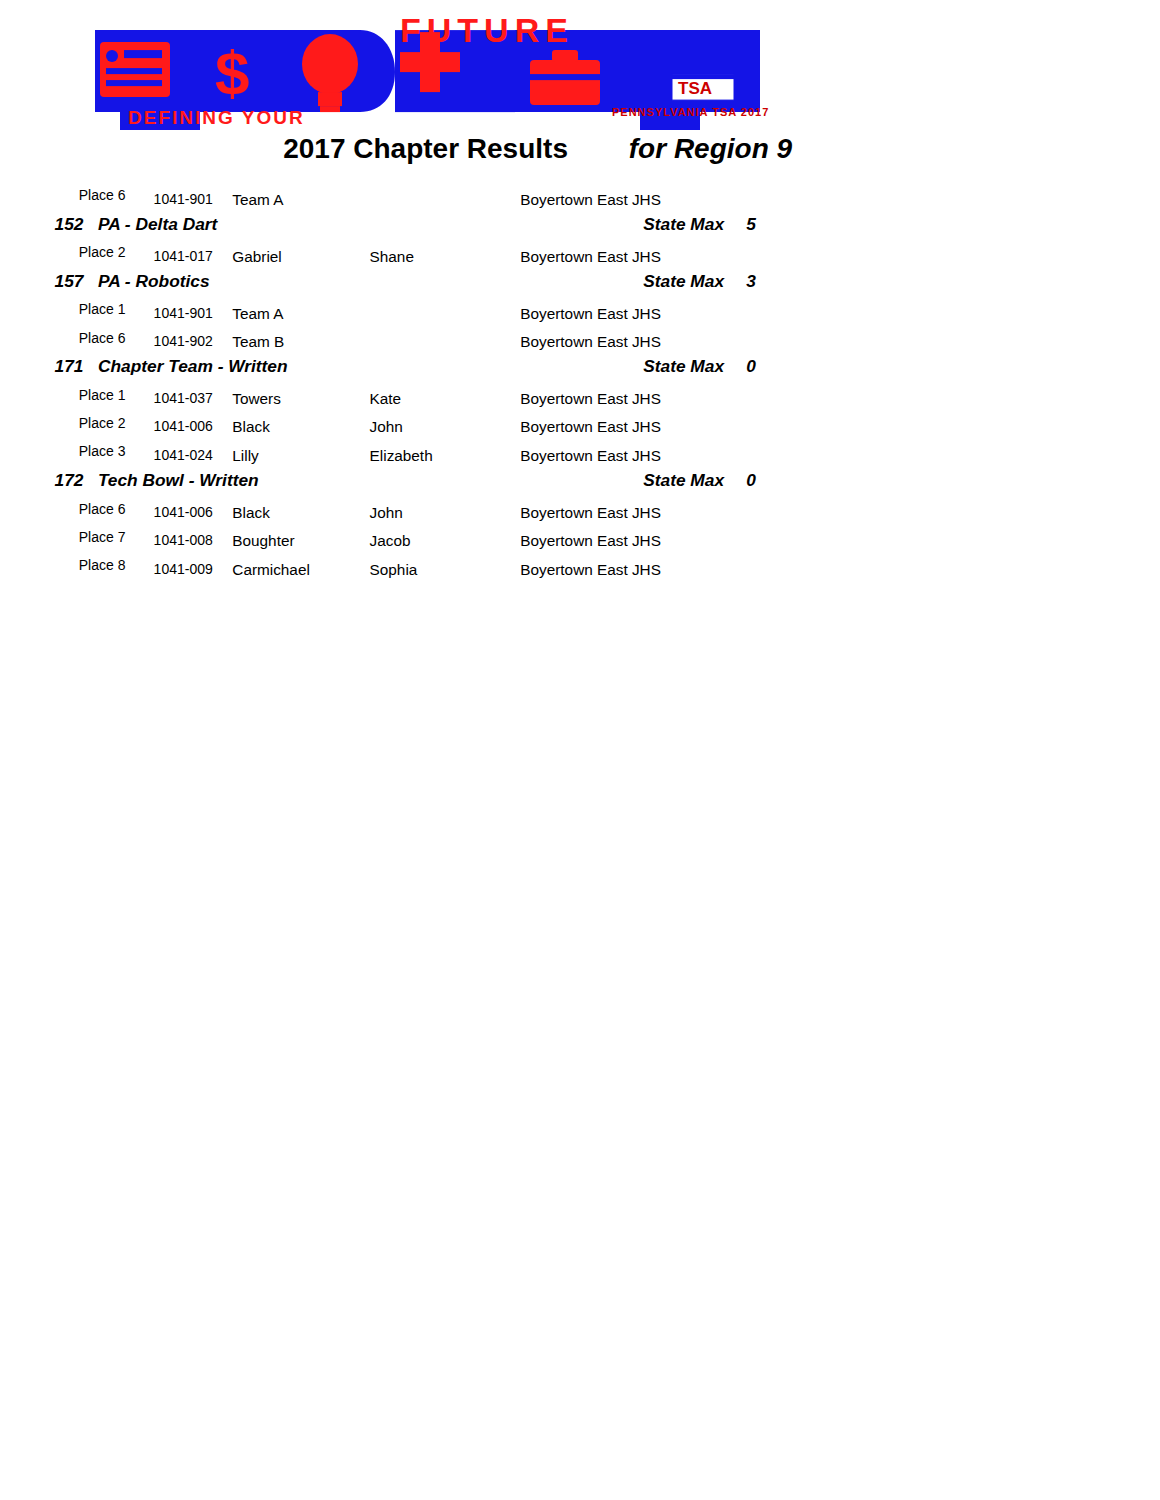$ FUTURE DEFINING YOUR TSA PENNSYLVANIA TSA 2017
2017 Chapter Results for Region 9
Place 6 1041-901 Team A Boyertown East JHS
152 PA - Delta Dart State Max 5
Place 2 1041-017 Gabriel Shane Boyertown East JHS
157 PA - Robotics State Max 3
Place 1 1041-901 Team A Boyertown East JHS
Place 6 1041-902 Team B Boyertown East JHS
171 Chapter Team - Written State Max 0
Place 1 1041-037 Towers Kate Boyertown East JHS
Place 2 1041-006 Black John Boyertown East JHS
Place 3 1041-024 Lilly Elizabeth Boyertown East JHS
172 Tech Bowl - Written State Max 0
Place 6 1041-006 Black John Boyertown East JHS
Place 7 1041-008 Boughter Jacob Boyertown East JHS
Place 8 1041-009 Carmichael Sophia Boyertown East JHS